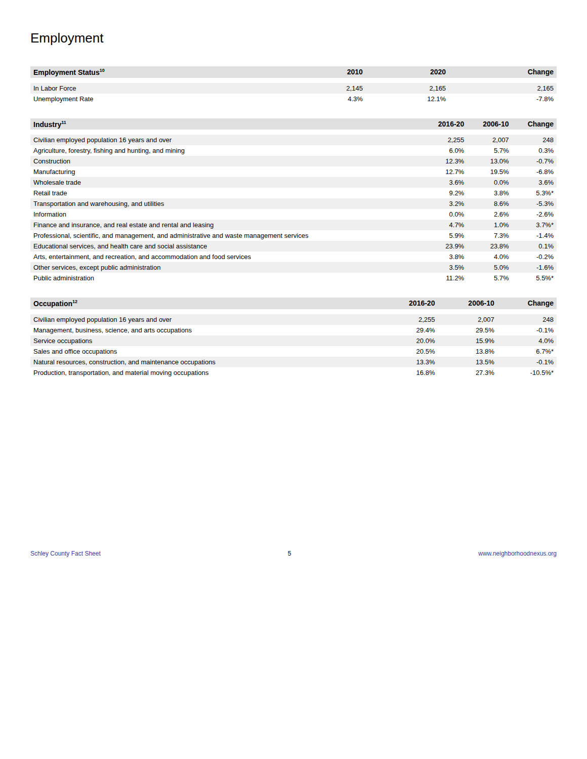Employment
| Employment Status 10 | 2010 | 2020 | Change |
| --- | --- | --- | --- |
| In Labor Force | 2,145 | 2,165 | 2,165 |
| Unemployment Rate | 4.3% | 12.1% | -7.8% |
| Industry 11 | 2016-20 | 2006-10 | Change |
| --- | --- | --- | --- |
| Civilian employed population 16 years and over | 2,255 | 2,007 | 248 |
| Agriculture, forestry, fishing and hunting, and mining | 6.0% | 5.7% | 0.3% |
| Construction | 12.3% | 13.0% | -0.7% |
| Manufacturing | 12.7% | 19.5% | -6.8% |
| Wholesale trade | 3.6% | 0.0% | 3.6% |
| Retail trade | 9.2% | 3.8% | 5.3%* |
| Transportation and warehousing, and utilities | 3.2% | 8.6% | -5.3% |
| Information | 0.0% | 2.6% | -2.6% |
| Finance and insurance, and real estate and rental and leasing | 4.7% | 1.0% | 3.7%* |
| Professional, scientific, and management, and administrative and waste management services | 5.9% | 7.3% | -1.4% |
| Educational services, and health care and social assistance | 23.9% | 23.8% | 0.1% |
| Arts, entertainment, and recreation, and accommodation and food services | 3.8% | 4.0% | -0.2% |
| Other services, except public administration | 3.5% | 5.0% | -1.6% |
| Public administration | 11.2% | 5.7% | 5.5%* |
| Occupation 12 | 2016-20 | 2006-10 | Change |
| --- | --- | --- | --- |
| Civilian employed population 16 years and over | 2,255 | 2,007 | 248 |
| Management, business, science, and arts occupations | 29.4% | 29.5% | -0.1% |
| Service occupations | 20.0% | 15.9% | 4.0% |
| Sales and office occupations | 20.5% | 13.8% | 6.7%* |
| Natural resources, construction, and maintenance occupations | 13.3% | 13.5% | -0.1% |
| Production, transportation, and material moving occupations | 16.8% | 27.3% | -10.5%* |
Schley County Fact Sheet 5 www.neighborhoodnexus.org